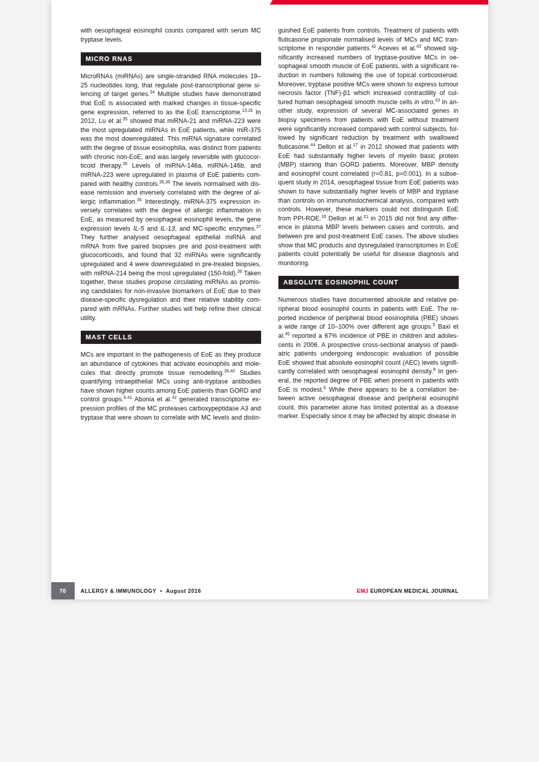with oesophageal eosinophil counts compared with serum MC tryptase levels.
MICRO RNAS
MicroRNAs (miRNAs) are single-stranded RNA molecules 19–25 nucleotides long, that regulate post-transcriptional gene silencing of target genes.34 Multiple studies have demonstrated that EoE is associated with marked changes in tissue-specific gene expression, referred to as the EoE transcriptome.13,15 In 2012, Lu et al.35 showed that miRNA-21 and miRNA-223 were the most upregulated miRNAs in EoE patients, while miR-375 was the most downregulated. This miRNA signature correlated with the degree of tissue eosinophilia, was distinct from patients with chronic non-EoE, and was largely reversible with glucocorticoid therapy.35 Levels of miRNA-146a, miRNA-146b, and miRNA-223 were upregulated in plasma of EoE patients compared with healthy controls.35,36 The levels normalised with disease remission and inversely correlated with the degree of allergic inflammation.36 Interestingly, miRNA-375 expression inversely correlates with the degree of allergic inflammation in EoE, as measured by oesophageal eosinophil levels, the gene expression levels IL-5 and IL-13, and MC-specific enzymes.37 They further analysed oesophageal epithelial miRNA and mRNA from five paired biopsies pre and post-treatment with glucocorticoids, and found that 32 miRNAs were significantly upregulated and 4 were downregulated in pre-treated biopsies, with miRNA-214 being the most upregulated (150-fold).38 Taken together, these studies propose circulating miRNAs as promising candidates for non-invasive biomarkers of EoE due to their disease-specific dysregulation and their relative stability compared with mRNAs. Further studies will help refine their clinical utility.
MAST CELLS
MCs are important in the pathogenesis of EoE as they produce an abundance of cytokines that activate eosinophils and molecules that directly promote tissue remodelling.39,40 Studies quantifying intraepithelial MCs using anti-tryptase antibodies have shown higher counts among EoE patients than GORD and control groups.9,41 Abonia et al.42 generated transcriptome expression profiles of the MC proteases carboxypeptidase A3 and tryptase that were shown to correlate with MC levels and distinguished EoE patients from controls. Treatment of patients with fluticasone propionate normalised levels of MCs and MC transcriptome in responder patients.42 Aceves et al.43 showed significantly increased numbers of tryptase-positive MCs in oesophageal smooth muscle of EoE patients, with a significant reduction in numbers following the use of topical corticosteroid. Moreover, tryptase positive MCs were shown to express tumour necrosis factor (TNF)-β1 which increased contractility of cultured human oesophageal smooth muscle cells in vitro.43 In another study, expression of several MC-associated genes in biopsy specimens from patients with EoE without treatment were significantly increased compared with control subjects, followed by significant reduction by treatment with swallowed fluticasone.44 Dellon et al.17 in 2012 showed that patients with EoE had substantially higher levels of myelin basic protein (MBP) staining than GORD patients. Moreover, MBP density and eosinophil count correlated (r=0.81, p=0.001). In a subsequent study in 2014, oesophageal tissue from EoE patients was shown to have substantially higher levels of MBP and tryptase than controls on immunohistochemical analysis, compared with controls. However, these markers could not distinguish EoE from PPI-ROE.18 Dellon et al.21 in 2015 did not find any difference in plasma MBP levels between cases and controls, and between pre and post-treatment EoE cases. The above studies show that MC products and dysregulated transcriptomes in EoE patients could potentially be useful for disease diagnosis and monitoring.
ABSOLUTE EOSINOPHIL COUNT
Numerous studies have documented absolute and relative peripheral blood eosinophil counts in patients with EoE. The reported incidence of peripheral blood eosinophilia (PBE) shows a wide range of 10–100% over different age groups.5 Baxi et al.45 reported a 67% incidence of PBE in children and adolescents in 2006. A prospective cross-sectional analysis of paediatric patients undergoing endoscopic evaluation of possible EoE showed that absolute eosinophil count (AEC) levels significantly correlated with oesophageal eosinophil density.8 In general, the reported degree of PBE when present in patients with EoE is modest.5 While there appears to be a correlation between active oesophageal disease and peripheral eosinophil count, this parameter alone has limited potential as a disease marker. Especially since it may be affected by atopic disease in
70
ALLERGY & IMMUNOLOGY • August 2016
EMJ EUROPEAN MEDICAL JOURNAL